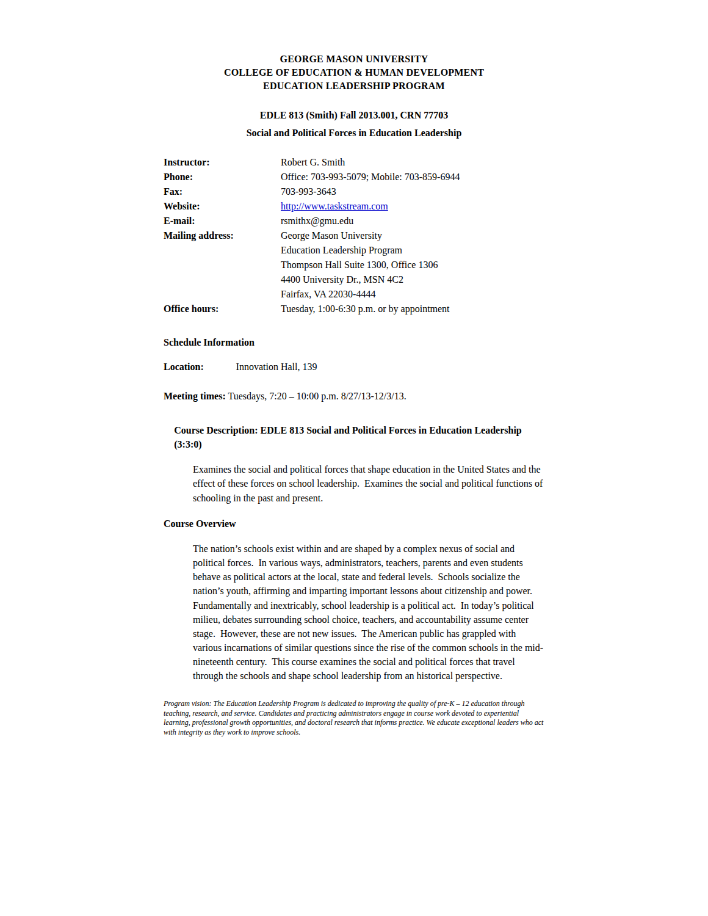GEORGE MASON UNIVERSITY
COLLEGE OF EDUCATION & HUMAN DEVELOPMENT
EDUCATION LEADERSHIP PROGRAM
EDLE 813 (Smith) Fall 2013.001, CRN 77703
Social and Political Forces in Education Leadership
| Instructor: | Robert G. Smith |
| Phone: | Office: 703-993-5079; Mobile: 703-859-6944 |
| Fax: | 703-993-3643 |
| Website: | http://www.taskstream.com |
| E-mail: | rsmithx@gmu.edu |
| Mailing address: | George Mason University |
| | Education Leadership Program |
| | Thompson Hall Suite 1300, Office 1306 |
| | 4400 University Dr., MSN 4C2 |
| | Fairfax, VA 22030-4444 |
| Office hours: | Tuesday, 1:00-6:30 p.m. or by appointment |
Schedule Information
Location: Innovation Hall, 139
Meeting times: Tuesdays, 7:20 – 10:00 p.m. 8/27/13-12/3/13.
Course Description: EDLE 813 Social and Political Forces in Education Leadership (3:3:0)
Examines the social and political forces that shape education in the United States and the effect of these forces on school leadership. Examines the social and political functions of schooling in the past and present.
Course Overview
The nation’s schools exist within and are shaped by a complex nexus of social and political forces. In various ways, administrators, teachers, parents and even students behave as political actors at the local, state and federal levels. Schools socialize the nation’s youth, affirming and imparting important lessons about citizenship and power. Fundamentally and inextricably, school leadership is a political act. In today’s political milieu, debates surrounding school choice, teachers, and accountability assume center stage. However, these are not new issues. The American public has grappled with various incarnations of similar questions since the rise of the common schools in the mid-nineteenth century. This course examines the social and political forces that travel through the schools and shape school leadership from an historical perspective.
Program vision: The Education Leadership Program is dedicated to improving the quality of pre-K – 12 education through teaching, research, and service. Candidates and practicing administrators engage in course work devoted to experiential learning, professional growth opportunities, and doctoral research that informs practice. We educate exceptional leaders who act with integrity as they work to improve schools.